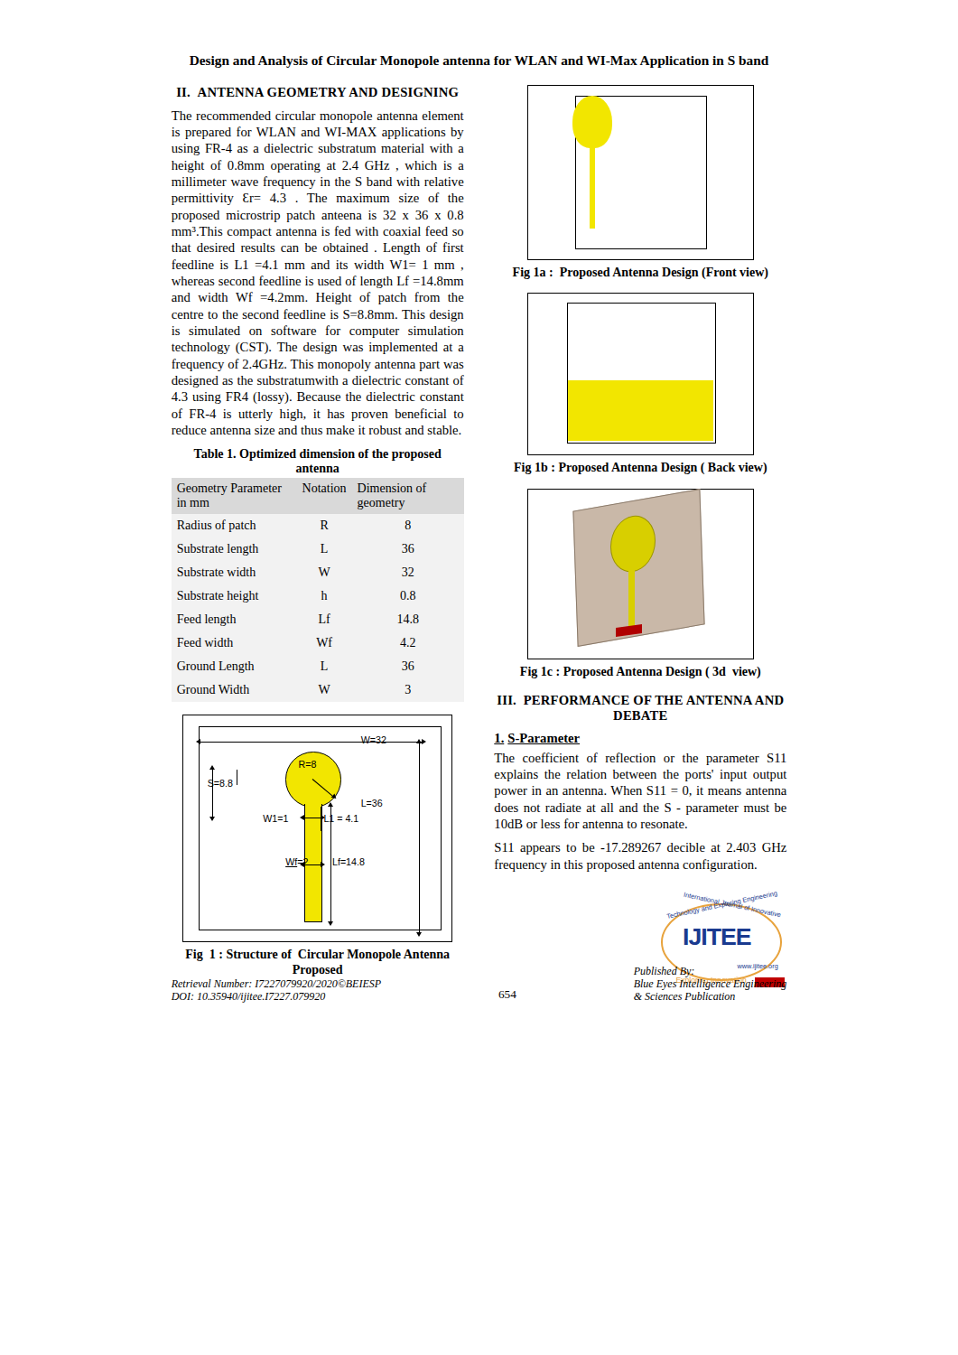Design and Analysis of Circular Monopole antenna for WLAN and WI-Max Application in S band
II. ANTENNA GEOMETRY AND DESIGNING
The recommended circular monopole antenna element is prepared for WLAN and WI-MAX applications by using FR-4 as a dielectric substratum material with a height of 0.8mm operating at 2.4 GHz , which is a millimeter wave frequency in the S band with relative permittivity Ɛr= 4.3 . The maximum size of the proposed microstrip patch anteena is 32 x 36 x 0.8 mm³.This compact antenna is fed with coaxial feed so that desired results can be obtained . Length of first feedline is L1 =4.1 mm and its width W1= 1 mm , whereas second feedline is used of length Lf =14.8mm and width Wf =4.2mm. Height of patch from the centre to the second feedline is S=8.8mm. This design is simulated on software for computer simulation technology (CST). The design was implemented at a frequency of 2.4GHz. This monopoly antenna part was designed as the substratumwith a dielectric constant of 4.3 using FR4 (lossy). Because the dielectric constant of FR-4 is utterly high, it has proven beneficial to reduce antenna size and thus make it robust and stable.
Table 1. Optimized dimension of the proposed antenna
| Geometry Parameter in mm | Notation | Dimension of geometry |
| --- | --- | --- |
| Radius of patch | R | 8 |
| Substrate length | L | 36 |
| Substrate width | W | 32 |
| Substrate height | h | 0.8 |
| Feed length | Lf | 14.8 |
| Feed width | Wf | 4.2 |
| Ground Length | L | 36 |
| Ground Width | W | 3 |
W=32 R=8 L=36 S=8.8 W1=1 L1 = 4.1 Wf=2 Lf=14.8
Fig 1 : Structure of Circular Monopole Antenna Proposed
Fig 1a : Proposed Antenna Design (Front view)
Fig 1b : Proposed Antenna Design ( Back view)
Fig 1c : Proposed Antenna Design ( 3d view)
III. PERFORMANCE OF THE ANTENNA AND DEBATE
1. S-Parameter
The coefficient of reflection or the parameter S11 explains the relation between the ports' input output power in an antenna. When S11 = 0, it means antenna does not radiate at all and the S - parameter must be 10dB or less for antenna to resonate.
S11 appears to be -17.289267 decible at 2.403 GHz frequency in this proposed antenna configuration.
Technology and Exploring Engineering
International Journal of Innovative
IJITEE
www.ijitee.org
Exploring Innovation
Retrieval Number: I7227079920/2020©BEIESP
DOI: 10.35940/ijitee.I7227.079920
654
Published By:
Blue Eyes Intelligence Engineering
& Sciences Publication